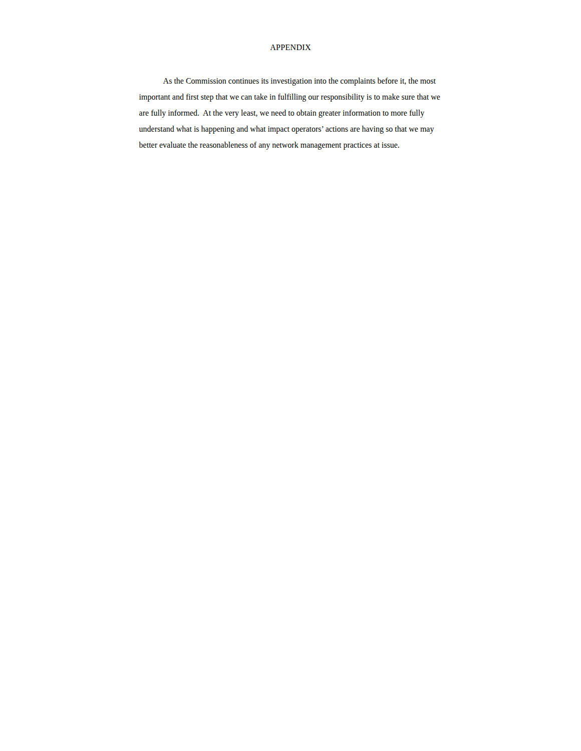APPENDIX
As the Commission continues its investigation into the complaints before it, the most important and first step that we can take in fulfilling our responsibility is to make sure that we are fully informed. At the very least, we need to obtain greater information to more fully understand what is happening and what impact operators’ actions are having so that we may better evaluate the reasonableness of any network management practices at issue.